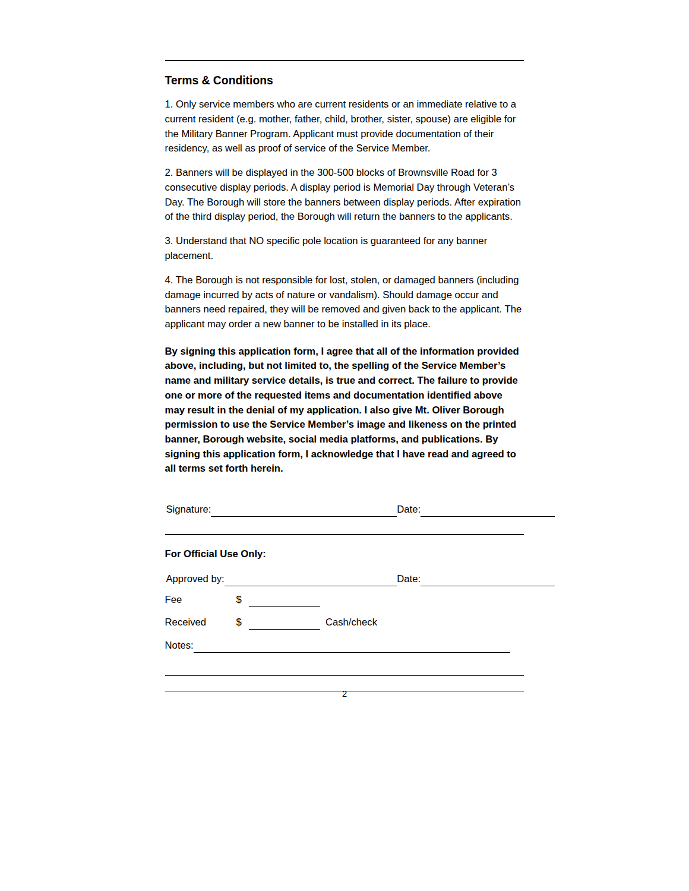Terms & Conditions
1. Only service members who are current residents or an immediate relative to a current resident (e.g. mother, father, child, brother, sister, spouse) are eligible for the Military Banner Program. Applicant must provide documentation of their residency, as well as proof of service of the Service Member.
2. Banners will be displayed in the 300-500 blocks of Brownsville Road for 3 consecutive display periods. A display period is Memorial Day through Veteran’s Day. The Borough will store the banners between display periods. After expiration of the third display period, the Borough will return the banners to the applicants.
3. Understand that NO specific pole location is guaranteed for any banner placement.
4. The Borough is not responsible for lost, stolen, or damaged banners (including damage incurred by acts of nature or vandalism). Should damage occur and banners need repaired, they will be removed and given back to the applicant. The applicant may order a new banner to be installed in its place.
By signing this application form, I agree that all of the information provided above, including, but not limited to, the spelling of the Service Member’s name and military service details, is true and correct. The failure to provide one or more of the requested items and documentation identified above may result in the denial of my application. I also give Mt. Oliver Borough permission to use the Service Member’s image and likeness on the printed banner, Borough website, social media platforms, and publications. By signing this application form, I acknowledge that I have read and agreed to all terms set forth herein.
Signature: Date:
For Official Use Only:
Approved by: Date:
Fee$
Received$ Cash/check
Notes:
2